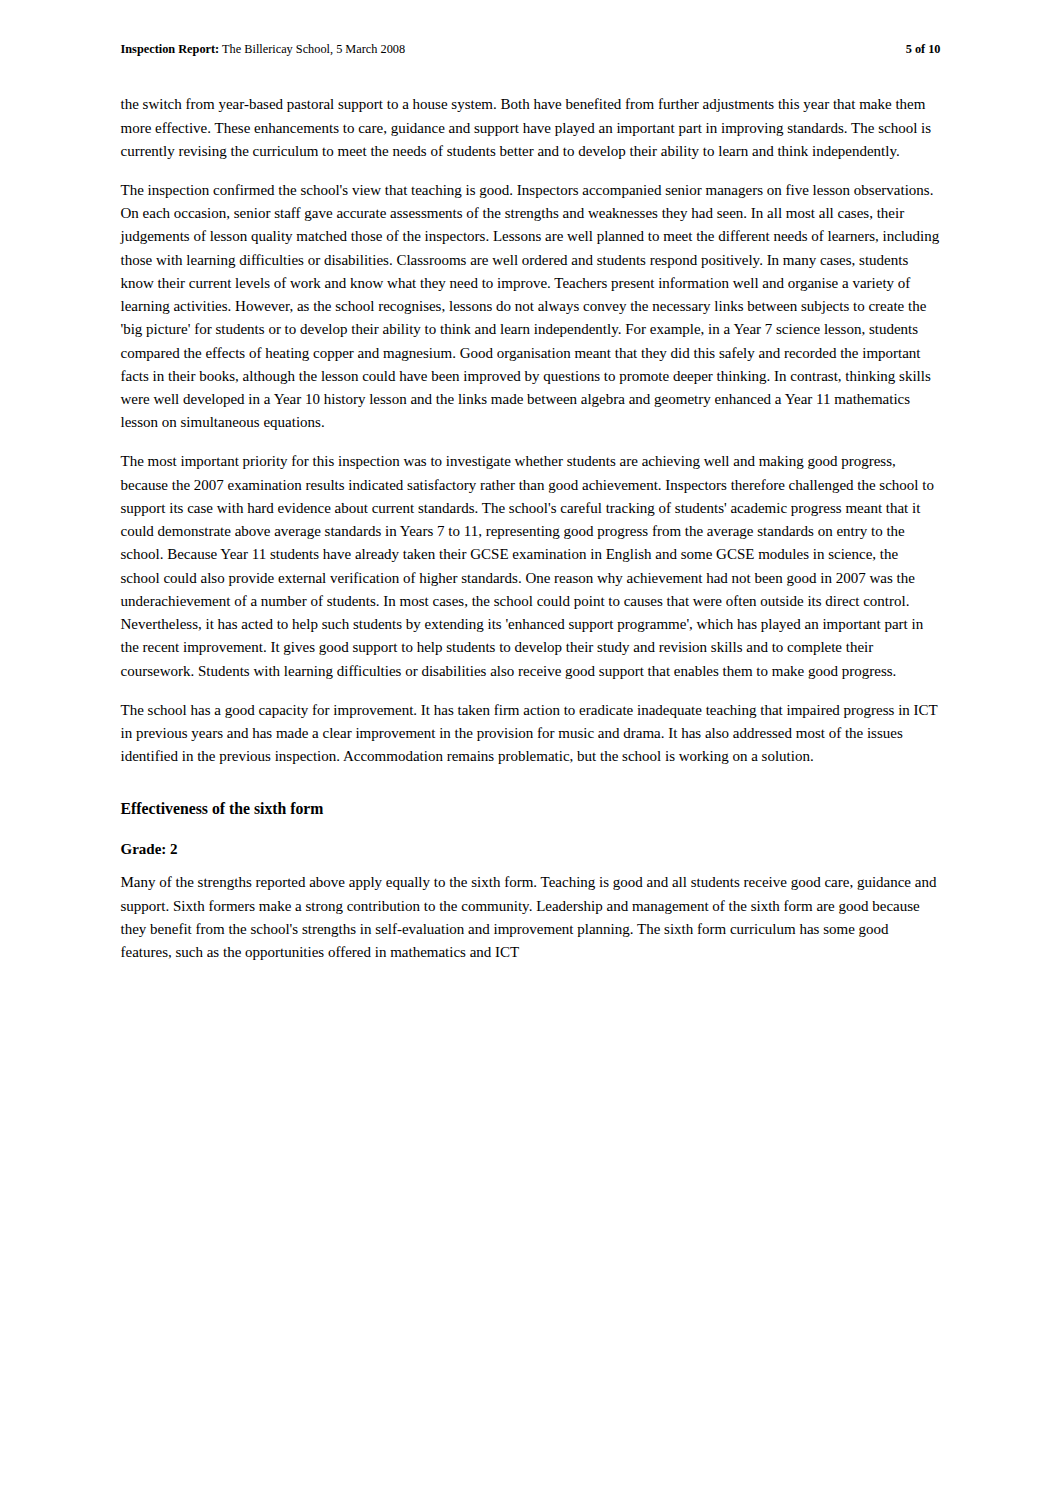Inspection Report: The Billericay School, 5 March 2008
5 of 10
the switch from year-based pastoral support to a house system. Both have benefited from further adjustments this year that make them more effective. These enhancements to care, guidance and support have played an important part in improving standards. The school is currently revising the curriculum to meet the needs of students better and to develop their ability to learn and think independently.
The inspection confirmed the school's view that teaching is good. Inspectors accompanied senior managers on five lesson observations. On each occasion, senior staff gave accurate assessments of the strengths and weaknesses they had seen. In all most all cases, their judgements of lesson quality matched those of the inspectors. Lessons are well planned to meet the different needs of learners, including those with learning difficulties or disabilities. Classrooms are well ordered and students respond positively. In many cases, students know their current levels of work and know what they need to improve. Teachers present information well and organise a variety of learning activities. However, as the school recognises, lessons do not always convey the necessary links between subjects to create the 'big picture' for students or to develop their ability to think and learn independently. For example, in a Year 7 science lesson, students compared the effects of heating copper and magnesium. Good organisation meant that they did this safely and recorded the important facts in their books, although the lesson could have been improved by questions to promote deeper thinking. In contrast, thinking skills were well developed in a Year 10 history lesson and the links made between algebra and geometry enhanced a Year 11 mathematics lesson on simultaneous equations.
The most important priority for this inspection was to investigate whether students are achieving well and making good progress, because the 2007 examination results indicated satisfactory rather than good achievement. Inspectors therefore challenged the school to support its case with hard evidence about current standards. The school's careful tracking of students' academic progress meant that it could demonstrate above average standards in Years 7 to 11, representing good progress from the average standards on entry to the school. Because Year 11 students have already taken their GCSE examination in English and some GCSE modules in science, the school could also provide external verification of higher standards. One reason why achievement had not been good in 2007 was the underachievement of a number of students. In most cases, the school could point to causes that were often outside its direct control. Nevertheless, it has acted to help such students by extending its 'enhanced support programme', which has played an important part in the recent improvement. It gives good support to help students to develop their study and revision skills and to complete their coursework. Students with learning difficulties or disabilities also receive good support that enables them to make good progress.
The school has a good capacity for improvement. It has taken firm action to eradicate inadequate teaching that impaired progress in ICT in previous years and has made a clear improvement in the provision for music and drama. It has also addressed most of the issues identified in the previous inspection. Accommodation remains problematic, but the school is working on a solution.
Effectiveness of the sixth form
Grade: 2
Many of the strengths reported above apply equally to the sixth form. Teaching is good and all students receive good care, guidance and support. Sixth formers make a strong contribution to the community. Leadership and management of the sixth form are good because they benefit from the school's strengths in self-evaluation and improvement planning. The sixth form curriculum has some good features, such as the opportunities offered in mathematics and ICT